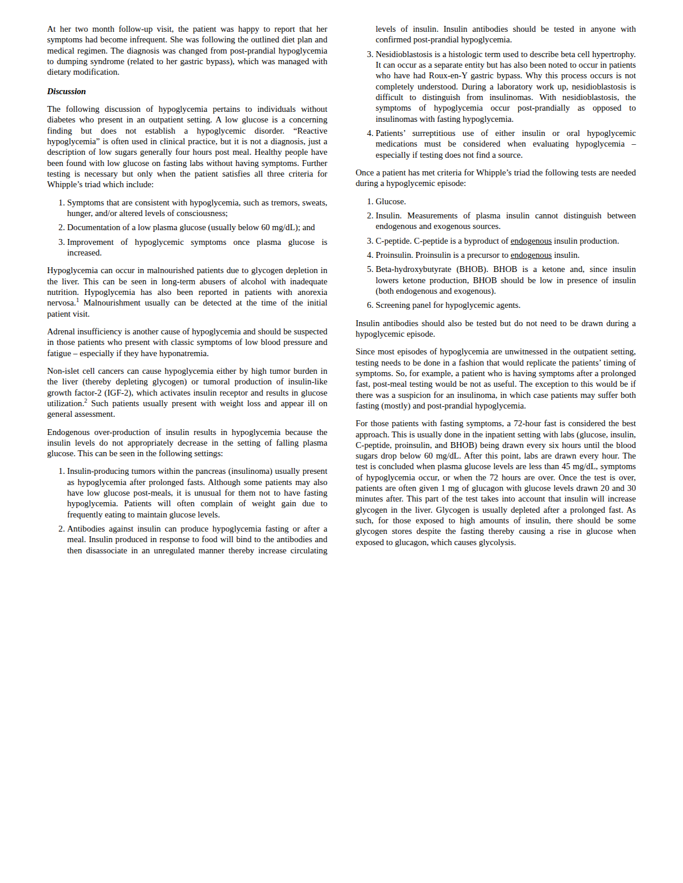At her two month follow-up visit, the patient was happy to report that her symptoms had become infrequent. She was following the outlined diet plan and medical regimen. The diagnosis was changed from post-prandial hypoglycemia to dumping syndrome (related to her gastric bypass), which was managed with dietary modification.
Discussion
The following discussion of hypoglycemia pertains to individuals without diabetes who present in an outpatient setting. A low glucose is a concerning finding but does not establish a hypoglycemic disorder. “Reactive hypoglycemia” is often used in clinical practice, but it is not a diagnosis, just a description of low sugars generally four hours post meal. Healthy people have been found with low glucose on fasting labs without having symptoms. Further testing is necessary but only when the patient satisfies all three criteria for Whipple’s triad which include:
Symptoms that are consistent with hypoglycemia, such as tremors, sweats, hunger, and/or altered levels of consciousness;
Documentation of a low plasma glucose (usually below 60 mg/dL); and
Improvement of hypoglycemic symptoms once plasma glucose is increased.
Hypoglycemia can occur in malnourished patients due to glycogen depletion in the liver. This can be seen in long-term abusers of alcohol with inadequate nutrition. Hypoglycemia has also been reported in patients with anorexia nervosa.1 Malnourishment usually can be detected at the time of the initial patient visit.
Adrenal insufficiency is another cause of hypoglycemia and should be suspected in those patients who present with classic symptoms of low blood pressure and fatigue – especially if they have hyponatremia.
Non-islet cell cancers can cause hypoglycemia either by high tumor burden in the liver (thereby depleting glycogen) or tumoral production of insulin-like growth factor-2 (IGF-2), which activates insulin receptor and results in glucose utilization.2 Such patients usually present with weight loss and appear ill on general assessment.
Endogenous over-production of insulin results in hypoglycemia because the insulin levels do not appropriately decrease in the setting of falling plasma glucose. This can be seen in the following settings:
Insulin-producing tumors within the pancreas (insulinoma) usually present as hypoglycemia after prolonged fasts. Although some patients may also have low glucose post-meals, it is unusual for them not to have fasting hypoglycemia. Patients will often complain of weight gain due to frequently eating to maintain glucose levels.
Antibodies against insulin can produce hypoglycemia fasting or after a meal. Insulin produced in response to food will bind to the antibodies and then disassociate in an unregulated manner thereby increase circulating levels of insulin. Insulin antibodies should be tested in anyone with confirmed post-prandial hypoglycemia.
Nesidioblastosis is a histologic term used to describe beta cell hypertrophy. It can occur as a separate entity but has also been noted to occur in patients who have had Roux-en-Y gastric bypass. Why this process occurs is not completely understood. During a laboratory work up, nesidioblastosis is difficult to distinguish from insulinomas. With nesidioblastosis, the symptoms of hypoglycemia occur post-prandially as opposed to insulinomas with fasting hypoglycemia.
Patients’ surreptitious use of either insulin or oral hypoglycemic medications must be considered when evaluating hypoglycemia – especially if testing does not find a source.
Once a patient has met criteria for Whipple’s triad the following tests are needed during a hypoglycemic episode:
Glucose.
Insulin. Measurements of plasma insulin cannot distinguish between endogenous and exogenous sources.
C-peptide. C-peptide is a byproduct of endogenous insulin production.
Proinsulin. Proinsulin is a precursor to endogenous insulin.
Beta-hydroxybutyrate (BHOB). BHOB is a ketone and, since insulin lowers ketone production, BHOB should be low in presence of insulin (both endogenous and exogenous).
Screening panel for hypoglycemic agents.
Insulin antibodies should also be tested but do not need to be drawn during a hypoglycemic episode.
Since most episodes of hypoglycemia are unwitnessed in the outpatient setting, testing needs to be done in a fashion that would replicate the patients’ timing of symptoms. So, for example, a patient who is having symptoms after a prolonged fast, post-meal testing would be not as useful. The exception to this would be if there was a suspicion for an insulinoma, in which case patients may suffer both fasting (mostly) and post-prandial hypoglycemia.
For those patients with fasting symptoms, a 72-hour fast is considered the best approach. This is usually done in the inpatient setting with labs (glucose, insulin, C-peptide, proinsulin, and BHOB) being drawn every six hours until the blood sugars drop below 60 mg/dL. After this point, labs are drawn every hour. The test is concluded when plasma glucose levels are less than 45 mg/dL, symptoms of hypoglycemia occur, or when the 72 hours are over. Once the test is over, patients are often given 1 mg of glucagon with glucose levels drawn 20 and 30 minutes after. This part of the test takes into account that insulin will increase glycogen in the liver. Glycogen is usually depleted after a prolonged fast. As such, for those exposed to high amounts of insulin, there should be some glycogen stores despite the fasting thereby causing a rise in glucose when exposed to glucagon, which causes glycolysis.